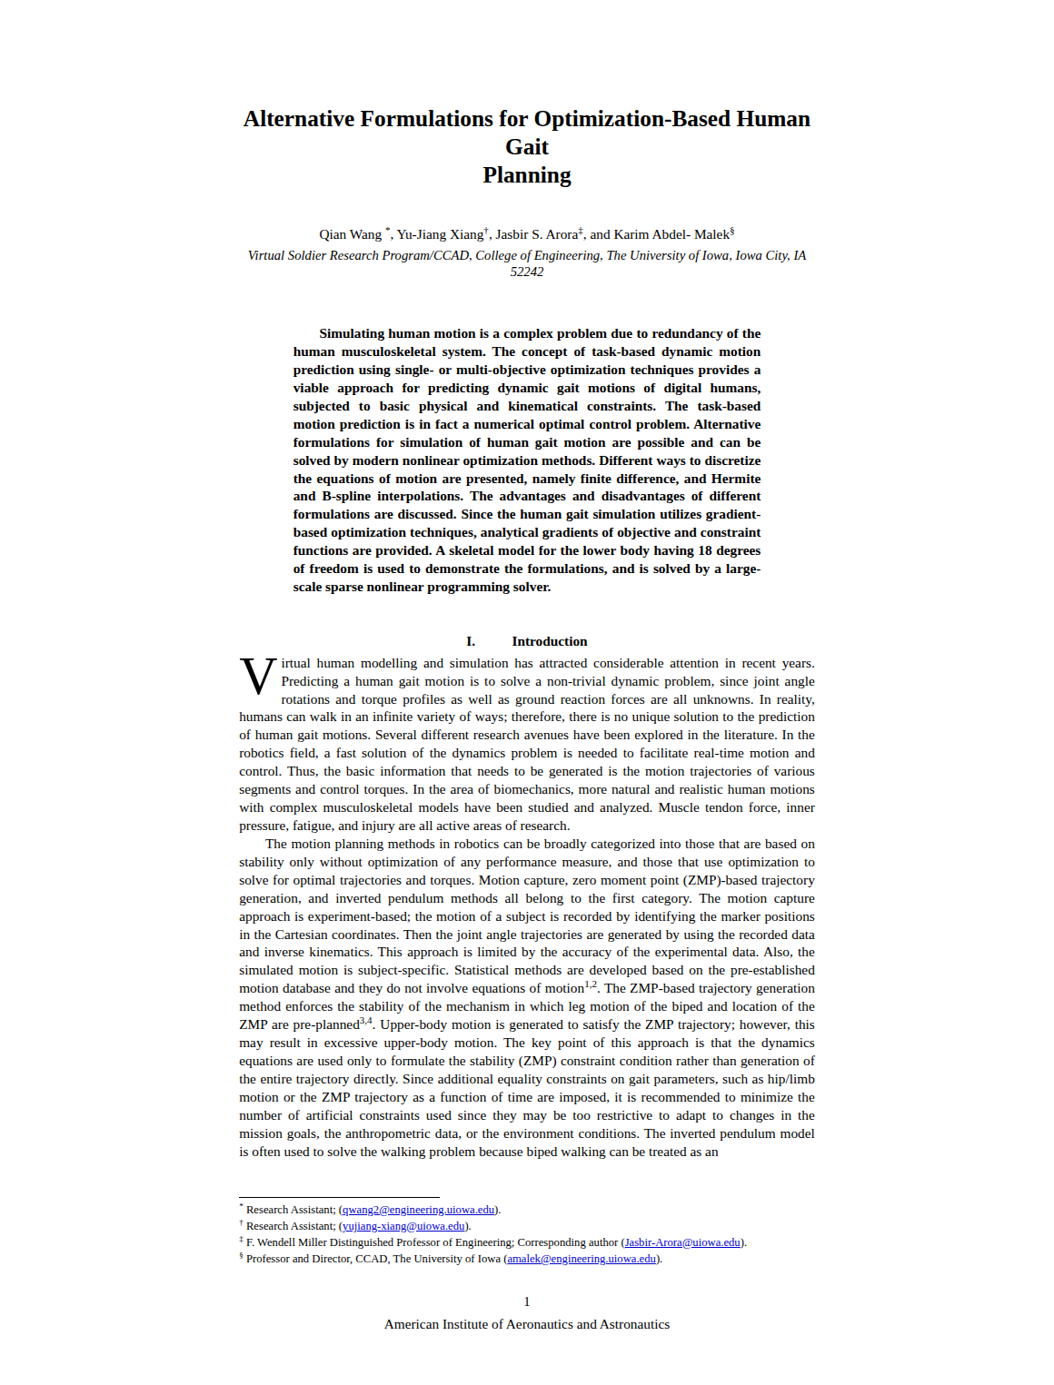Alternative Formulations for Optimization-Based Human Gait
Planning
Qian Wang *, Yu-Jiang Xiang†, Jasbir S. Arora‡, and Karim Abdel- Malek§
Virtual Soldier Research Program/CCAD, College of Engineering, The University of Iowa, Iowa City, IA 52242
Simulating human motion is a complex problem due to redundancy of the human musculoskeletal system. The concept of task-based dynamic motion prediction using single- or multi-objective optimization techniques provides a viable approach for predicting dynamic gait motions of digital humans, subjected to basic physical and kinematical constraints. The task-based motion prediction is in fact a numerical optimal control problem. Alternative formulations for simulation of human gait motion are possible and can be solved by modern nonlinear optimization methods. Different ways to discretize the equations of motion are presented, namely finite difference, and Hermite and B-spline interpolations. The advantages and disadvantages of different formulations are discussed. Since the human gait simulation utilizes gradient-based optimization techniques, analytical gradients of objective and constraint functions are provided. A skeletal model for the lower body having 18 degrees of freedom is used to demonstrate the formulations, and is solved by a large-scale sparse nonlinear programming solver.
I. Introduction
Virtual human modelling and simulation has attracted considerable attention in recent years. Predicting a human gait motion is to solve a non-trivial dynamic problem, since joint angle rotations and torque profiles as well as ground reaction forces are all unknowns. In reality, humans can walk in an infinite variety of ways; therefore, there is no unique solution to the prediction of human gait motions. Several different research avenues have been explored in the literature. In the robotics field, a fast solution of the dynamics problem is needed to facilitate real-time motion and control. Thus, the basic information that needs to be generated is the motion trajectories of various segments and control torques. In the area of biomechanics, more natural and realistic human motions with complex musculoskeletal models have been studied and analyzed. Muscle tendon force, inner pressure, fatigue, and injury are all active areas of research.
The motion planning methods in robotics can be broadly categorized into those that are based on stability only without optimization of any performance measure, and those that use optimization to solve for optimal trajectories and torques. Motion capture, zero moment point (ZMP)-based trajectory generation, and inverted pendulum methods all belong to the first category. The motion capture approach is experiment-based; the motion of a subject is recorded by identifying the marker positions in the Cartesian coordinates. Then the joint angle trajectories are generated by using the recorded data and inverse kinematics. This approach is limited by the accuracy of the experimental data. Also, the simulated motion is subject-specific. Statistical methods are developed based on the pre-established motion database and they do not involve equations of motion1,2. The ZMP-based trajectory generation method enforces the stability of the mechanism in which leg motion of the biped and location of the ZMP are pre-planned3,4. Upper-body motion is generated to satisfy the ZMP trajectory; however, this may result in excessive upper-body motion. The key point of this approach is that the dynamics equations are used only to formulate the stability (ZMP) constraint condition rather than generation of the entire trajectory directly. Since additional equality constraints on gait parameters, such as hip/limb motion or the ZMP trajectory as a function of time are imposed, it is recommended to minimize the number of artificial constraints used since they may be too restrictive to adapt to changes in the mission goals, the anthropometric data, or the environment conditions. The inverted pendulum model is often used to solve the walking problem because biped walking can be treated as an
* Research Assistant; (qwang2@engineering.uiowa.edu).
† Research Assistant; (yujiang-xiang@uiowa.edu).
‡ F. Wendell Miller Distinguished Professor of Engineering; Corresponding author (Jasbir-Arora@uiowa.edu).
§ Professor and Director, CCAD, The University of Iowa (amalek@engineering.uiowa.edu).
1
American Institute of Aeronautics and Astronautics